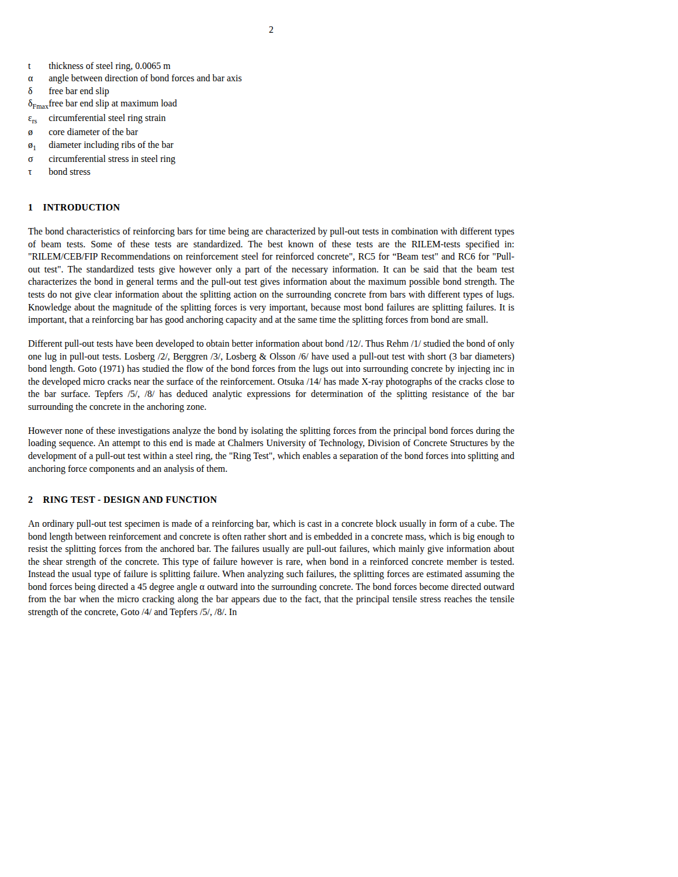2
t
thickness of steel ring, 0.0065 m
α
angle between direction of bond forces and bar axis
δ
free bar end slip
δFmax
free bar end slip at maximum load
εrs
circumferential steel ring strain
ø
core diameter of the bar
ø1
diameter including ribs of the bar
σ
circumferential stress in steel ring
τ
bond stress
1 INTRODUCTION
The bond characteristics of reinforcing bars for time being are characterized by pull-out tests in combination with different types of beam tests. Some of these tests are standardized. The best known of these tests are the RILEM-tests specified in: "RILEM/CEB/FIP Recommendations on reinforcement steel for reinforced concrete", RC5 for “Beam test" and RC6 for "Pull-out test". The standardized tests give however only a part of the necessary information. It can be said that the beam test characterizes the bond in general terms and the pull-out test gives information about the maximum possible bond strength. The tests do not give clear information about the splitting action on the surrounding concrete from bars with different types of lugs. Knowledge about the magnitude of the splitting forces is very important, because most bond failures are splitting failures. It is important, that a reinforcing bar has good anchoring capacity and at the same time the splitting forces from bond are small.
Different pull-out tests have been developed to obtain better information about bond /12/. Thus Rehm /1/ studied the bond of only one lug in pull-out tests. Losberg /2/, Berggren /3/, Losberg & Olsson /6/ have used a pull-out test with short (3 bar diameters) bond length. Goto (1971) has studied the flow of the bond forces from the lugs out into surrounding concrete by injecting inc in the developed micro cracks near the surface of the reinforcement. Otsuka /14/ has made X-ray photographs of the cracks close to the bar surface. Tepfers /5/, /8/ has deduced analytic expressions for determination of the splitting resistance of the bar surrounding the concrete in the anchoring zone.
However none of these investigations analyze the bond by isolating the splitting forces from the principal bond forces during the loading sequence. An attempt to this end is made at Chalmers University of Technology, Division of Concrete Structures by the development of a pull-out test within a steel ring, the "Ring Test", which enables a separation of the bond forces into splitting and anchoring force components and an analysis of them.
2 RING TEST - DESIGN AND FUNCTION
An ordinary pull-out test specimen is made of a reinforcing bar, which is cast in a concrete block usually in form of a cube. The bond length between reinforcement and concrete is often rather short and is embedded in a concrete mass, which is big enough to resist the splitting forces from the anchored bar. The failures usually are pull-out failures, which mainly give information about the shear strength of the concrete. This type of failure however is rare, when bond in a reinforced concrete member is tested. Instead the usual type of failure is splitting failure. When analyzing such failures, the splitting forces are estimated assuming the bond forces being directed a 45 degree angle α outward into the surrounding concrete. The bond forces become directed outward from the bar when the micro cracking along the bar appears due to the fact, that the principal tensile stress reaches the tensile strength of the concrete, Goto /4/ and Tepfers /5/, /8/. In